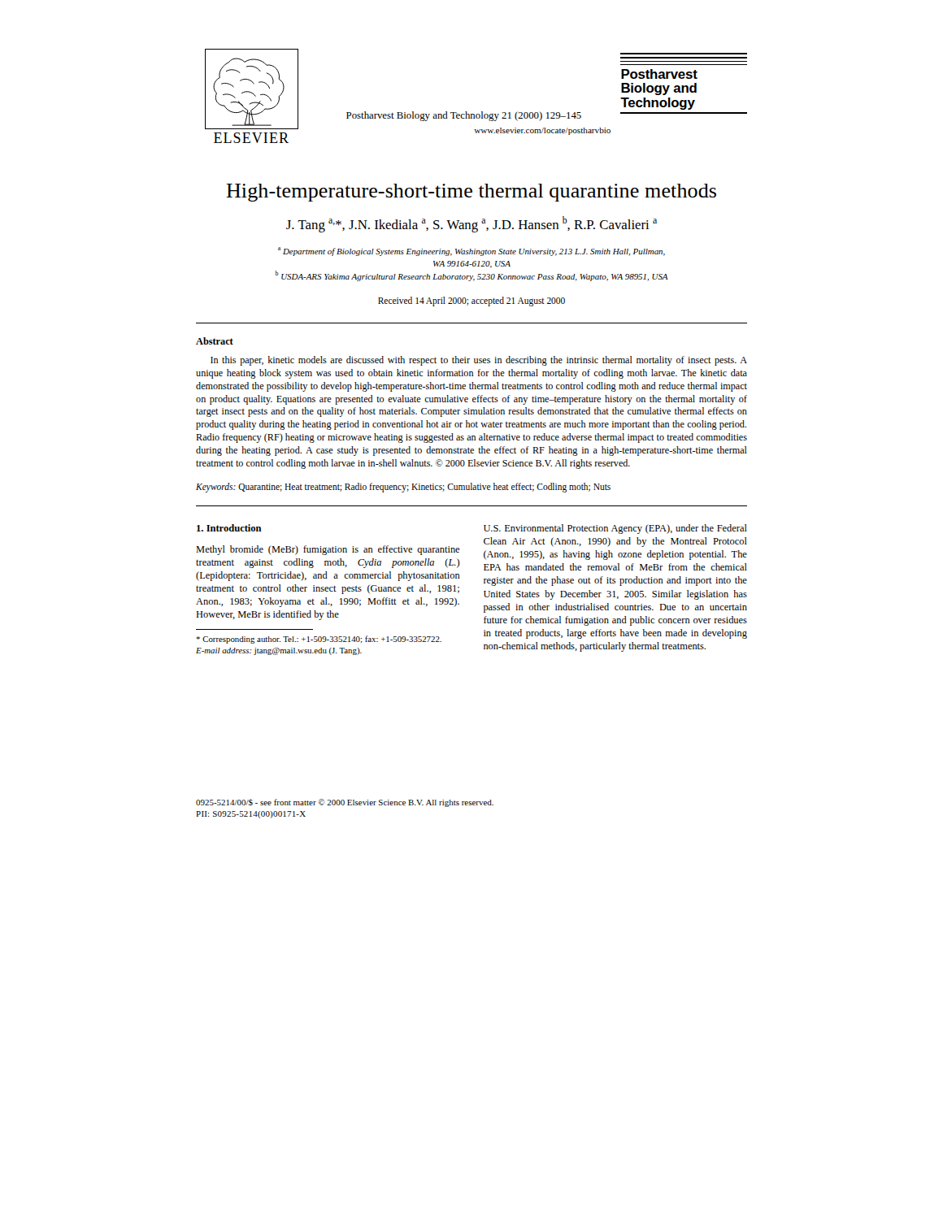Elsevier
Postharvest Biology and Technology 21 (2000) 129–145
www.elsevier.com/locate/postharvbio
Postharvest Biology and Technology
High-temperature-short-time thermal quarantine methods
J. Tang a,*, J.N. Ikediala a, S. Wang a, J.D. Hansen b, R.P. Cavalieri a
a Department of Biological Systems Engineering, Washington State University, 213 L.J. Smith Hall, Pullman,
WA 99164-6120, USA
b USDA-ARS Yakima Agricultural Research Laboratory, 5230 Konnowac Pass Road, Wapato, WA 98951, USA
Received 14 April 2000; accepted 21 August 2000
Abstract
In this paper, kinetic models are discussed with respect to their uses in describing the intrinsic thermal mortality of insect pests. A unique heating block system was used to obtain kinetic information for the thermal mortality of codling moth larvae. The kinetic data demonstrated the possibility to develop high-temperature-short-time thermal treatments to control codling moth and reduce thermal impact on product quality. Equations are presented to evaluate cumulative effects of any time–temperature history on the thermal mortality of target insect pests and on the quality of host materials. Computer simulation results demonstrated that the cumulative thermal effects on product quality during the heating period in conventional hot air or hot water treatments are much more important than the cooling period. Radio frequency (RF) heating or microwave heating is suggested as an alternative to reduce adverse thermal impact to treated commodities during the heating period. A case study is presented to demonstrate the effect of RF heating in a high-temperature-short-time thermal treatment to control codling moth larvae in in-shell walnuts. © 2000 Elsevier Science B.V. All rights reserved.
Keywords: Quarantine; Heat treatment; Radio frequency; Kinetics; Cumulative heat effect; Codling moth; Nuts
1. Introduction
Methyl bromide (MeBr) fumigation is an effective quarantine treatment against codling moth, Cydia pomonella (L.) (Lepidoptera: Tortricidae), and a commercial phytosanitation treatment to control other insect pests (Guance et al., 1981; Anon., 1983; Yokoyama et al., 1990; Moffitt et al., 1992). However, MeBr is identified by the
* Corresponding author. Tel.: +1-509-3352140; fax: +1-509-3352722.
E-mail address: jtang@mail.wsu.edu (J. Tang).
U.S. Environmental Protection Agency (EPA), under the Federal Clean Air Act (Anon., 1990) and by the Montreal Protocol (Anon., 1995), as having high ozone depletion potential. The EPA has mandated the removal of MeBr from the chemical register and the phase out of its production and import into the United States by December 31, 2005. Similar legislation has passed in other industrialised countries. Due to an uncertain future for chemical fumigation and public concern over residues in treated products, large efforts have been made in developing non-chemical methods, particularly thermal treatments.
0925-5214/00/$ - see front matter © 2000 Elsevier Science B.V. All rights reserved.
PII: S0925-5214(00)00171-X